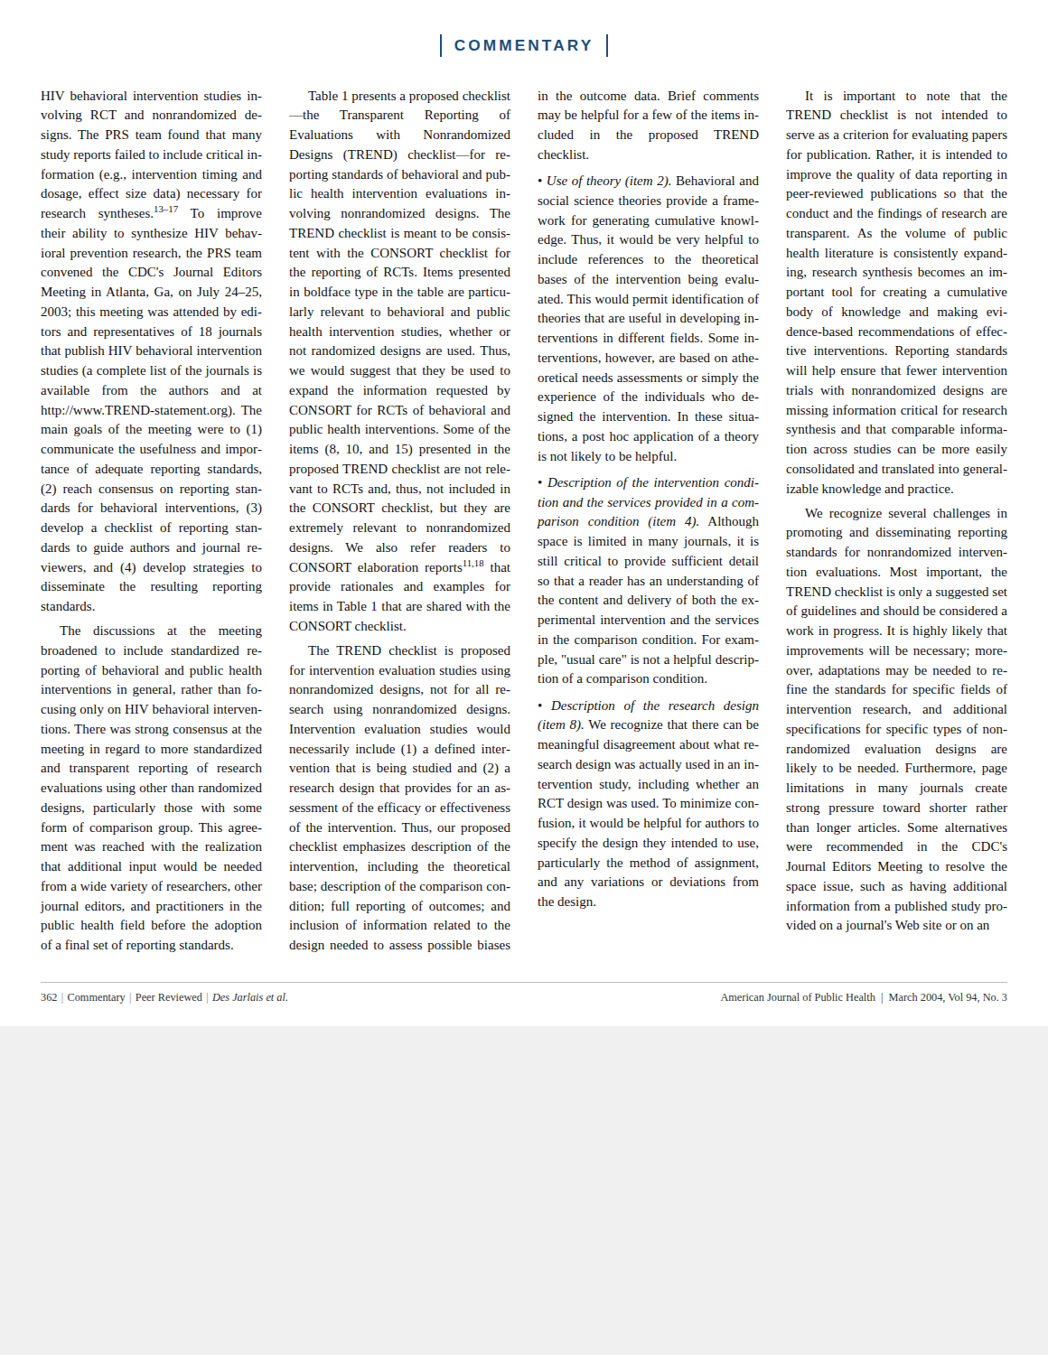Commentary
HIV behavioral intervention studies involving RCT and nonrandomized designs. The PRS team found that many study reports failed to include critical information (e.g., intervention timing and dosage, effect size data) necessary for research syntheses.13–17 To improve their ability to synthesize HIV behavioral prevention research, the PRS team convened the CDC's Journal Editors Meeting in Atlanta, Ga, on July 24–25, 2003; this meeting was attended by editors and representatives of 18 journals that publish HIV behavioral intervention studies (a complete list of the journals is available from the authors and at http://www.TREND-statement.org). The main goals of the meeting were to (1) communicate the usefulness and importance of adequate reporting standards, (2) reach consensus on reporting standards for behavioral interventions, (3) develop a checklist of reporting standards to guide authors and journal reviewers, and (4) develop strategies to disseminate the resulting reporting standards.
The discussions at the meeting broadened to include standardized reporting of behavioral and public health interventions in general, rather than focusing only on HIV behavioral interventions. There was strong consensus at the meeting in regard to more standardized and transparent reporting of research evaluations using other than randomized designs, particularly those with some form of comparison group. This agreement was reached with the realization that additional input would be needed from a wide variety of researchers, other journal editors, and practitioners in the public health field before the adoption of a final set of reporting standards.
Table 1 presents a proposed checklist—the Transparent Reporting of Evaluations with Nonrandomized Designs (TREND) checklist—for reporting standards of behavioral and public health intervention evaluations involving nonrandomized designs. The TREND checklist is meant to be consistent with the CONSORT checklist for the reporting of RCTs. Items presented in boldface type in the table are particularly relevant to behavioral and public health intervention studies, whether or not randomized designs are used. Thus, we would suggest that they be used to expand the information requested by CONSORT for RCTs of behavioral and public health interventions. Some of the items (8, 10, and 15) presented in the proposed TREND checklist are not relevant to RCTs and, thus, not included in the CONSORT checklist, but they are extremely relevant to nonrandomized designs. We also refer readers to CONSORT elaboration reports11,18 that provide rationales and examples for items in Table 1 that are shared with the CONSORT checklist.
The TREND checklist is proposed for intervention evaluation studies using nonrandomized designs, not for all research using nonrandomized designs. Intervention evaluation studies would necessarily include (1) a defined intervention that is being studied and (2) a research design that provides for an assessment of the efficacy or effectiveness of the intervention. Thus, our proposed checklist emphasizes description of the intervention, including the theoretical base; description of the comparison condition; full reporting of outcomes; and inclusion of information related to the design needed to assess possible biases in the outcome data. Brief comments may be helpful for a few of the items included in the proposed TREND checklist.
Use of theory (item 2). Behavioral and social science theories provide a framework for generating cumulative knowledge. Thus, it would be very helpful to include references to the theoretical bases of the intervention being evaluated. This would permit identification of theories that are useful in developing interventions in different fields. Some interventions, however, are based on atheoretical needs assessments or simply the experience of the individuals who designed the intervention. In these situations, a post hoc application of a theory is not likely to be helpful.
Description of the intervention condition and the services provided in a comparison condition (item 4). Although space is limited in many journals, it is still critical to provide sufficient detail so that a reader has an understanding of the content and delivery of both the experimental intervention and the services in the comparison condition. For example, "usual care" is not a helpful description of a comparison condition.
Description of the research design (item 8). We recognize that there can be meaningful disagreement about what research design was actually used in an intervention study, including whether an RCT design was used. To minimize confusion, it would be helpful for authors to specify the design they intended to use, particularly the method of assignment, and any variations or deviations from the design.
It is important to note that the TREND checklist is not intended to serve as a criterion for evaluating papers for publication. Rather, it is intended to improve the quality of data reporting in peer-reviewed publications so that the conduct and the findings of research are transparent. As the volume of public health literature is consistently expanding, research synthesis becomes an important tool for creating a cumulative body of knowledge and making evidence-based recommendations of effective interventions. Reporting standards will help ensure that fewer intervention trials with nonrandomized designs are missing information critical for research synthesis and that comparable information across studies can be more easily consolidated and translated into generalizable knowledge and practice.
We recognize several challenges in promoting and disseminating reporting standards for nonrandomized intervention evaluations. Most important, the TREND checklist is only a suggested set of guidelines and should be considered a work in progress. It is highly likely that improvements will be necessary; moreover, adaptations may be needed to refine the standards for specific fields of intervention research, and additional specifications for specific types of nonrandomized evaluation designs are likely to be needed. Furthermore, page limitations in many journals create strong pressure toward shorter rather than longer articles. Some alternatives were recommended in the CDC's Journal Editors Meeting to resolve the space issue, such as having additional information from a published study provided on a journal's Web site or on an
362|Commentary|Peer Reviewed|Des Jarlais et al.
American Journal of Public Health | March 2004, Vol 94, No. 3